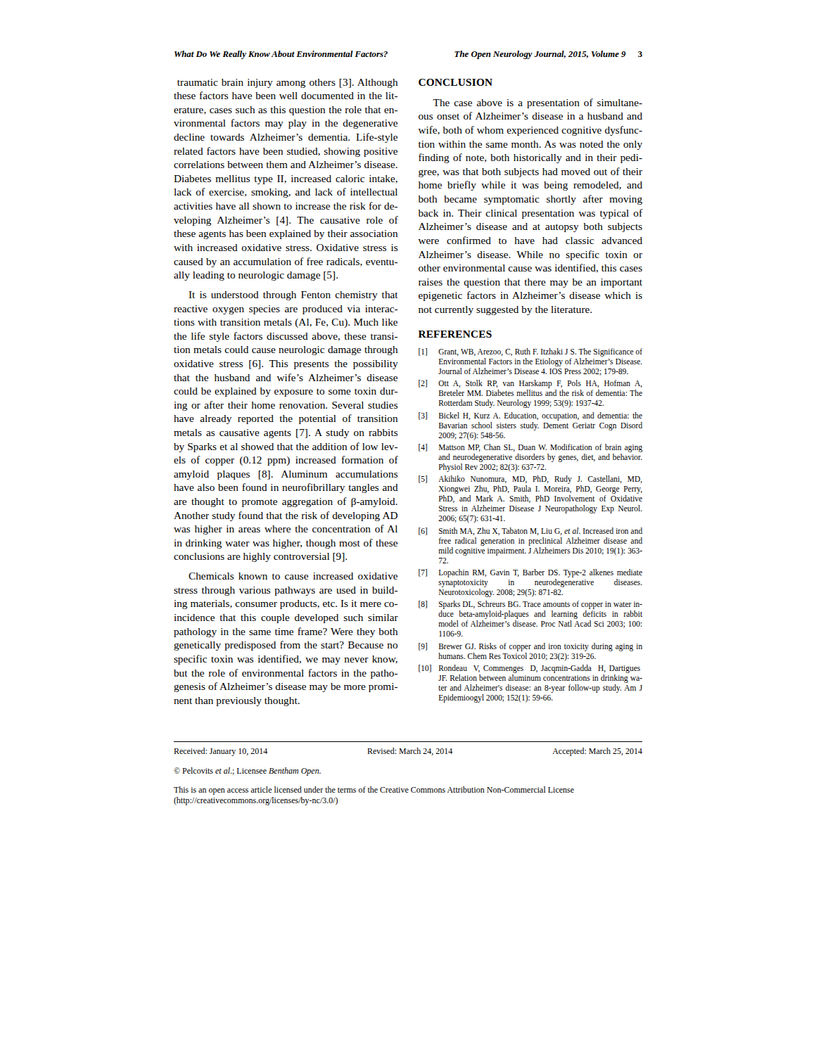What Do We Really Know About Environmental Factors?
The Open Neurology Journal, 2015, Volume 93
traumatic brain injury among others [3]. Although these factors have been well documented in the literature, cases such as this question the role that environmental factors may play in the degenerative decline towards Alzheimer’s dementia. Life-style related factors have been studied, showing positive correlations between them and Alzheimer’s disease. Diabetes mellitus type II, increased caloric intake, lack of exercise, smoking, and lack of intellectual activities have all shown to increase the risk for developing Alzheimer’s [4]. The causative role of these agents has been explained by their association with increased oxidative stress. Oxidative stress is caused by an accumulation of free radicals, eventually leading to neurologic damage [5].
It is understood through Fenton chemistry that reactive oxygen species are produced via interactions with transition metals (Al, Fe, Cu). Much like the life style factors discussed above, these transition metals could cause neurologic damage through oxidative stress [6]. This presents the possibility that the husband and wife’s Alzheimer’s disease could be explained by exposure to some toxin during or after their home renovation. Several studies have already reported the potential of transition metals as causative agents [7]. A study on rabbits by Sparks et al showed that the addition of low levels of copper (0.12 ppm) increased formation of amyloid plaques [8]. Aluminum accumulations have also been found in neurofibrillary tangles and are thought to promote aggregation of β-amyloid. Another study found that the risk of developing AD was higher in areas where the concentration of Al in drinking water was higher, though most of these conclusions are highly controversial [9].
Chemicals known to cause increased oxidative stress through various pathways are used in building materials, consumer products, etc. Is it mere coincidence that this couple developed such similar pathology in the same time frame? Were they both genetically predisposed from the start? Because no specific toxin was identified, we may never know, but the role of environmental factors in the pathogenesis of Alzheimer’s disease may be more prominent than previously thought.
CONCLUSION
The case above is a presentation of simultaneous onset of Alzheimer’s disease in a husband and wife, both of whom experienced cognitive dysfunction within the same month. As was noted the only finding of note, both historically and in their pedigree, was that both subjects had moved out of their home briefly while it was being remodeled, and both became symptomatic shortly after moving back in. Their clinical presentation was typical of Alzheimer’s disease and at autopsy both subjects were confirmed to have had classic advanced Alzheimer’s disease. While no specific toxin or other environmental cause was identified, this cases raises the question that there may be an important epigenetic factors in Alzheimer’s disease which is not currently suggested by the literature.
REFERENCES
[1]
Grant, WB, Arezoo, C, Ruth F. Itzhaki J S. The Significance of Environmental Factors in the Etiology of Alzheimer’s Disease. Journal of Alzheimer’s Disease 4. IOS Press 2002; 179-89.
[2]
Ott A, Stolk RP, van Harskamp F, Pols HA, Hofman A, Breteler MM. Diabetes mellitus and the risk of dementia: The Rotterdam Study. Neurology 1999; 53(9): 1937-42.
[3]
Bickel H, Kurz A. Education, occupation, and dementia: the Bavarian school sisters study. Dement Geriatr Cogn Disord 2009; 27(6): 548-56.
[4]
Mattson MP, Chan SL, Duan W. Modification of brain aging and neurodegenerative disorders by genes, diet, and behavior. Physiol Rev 2002; 82(3): 637-72.
[5]
Akihiko Nunomura, MD, PhD, Rudy J. Castellani, MD, Xiongwei Zhu, PhD, Paula I. Moreira, PhD, George Perry, PhD, and Mark A. Smith, PhD Involvement of Oxidative Stress in Alzheimer Disease J Neuropathology Exp Neurol. 2006; 65(7): 631-41.
[6]
Smith MA, Zhu X, Tabaton M, Liu G, et al. Increased iron and free radical generation in preclinical Alzheimer disease and mild cognitive impairment. J Alzheimers Dis 2010; 19(1): 363-72.
[7]
Lopachin RM, Gavin T, Barber DS. Type-2 alkenes mediate synaptotoxicity in neurodegenerative diseases. Neurotoxicology. 2008; 29(5): 871-82.
[8]
Sparks DL, Schreurs BG. Trace amounts of copper in water induce beta-amyloid-plaques and learning deficits in rabbit model of Alzheimer’s disease. Proc Natl Acad Sci 2003; 100: 1106-9.
[9]
Brewer GJ. Risks of copper and iron toxicity during aging in humans. Chem Res Toxicol 2010; 23(2): 319-26.
[10]
Rondeau V, Commenges D, Jacqmin-Gadda H, Dartigues JF. Relation between aluminum concentrations in drinking water and Alzheimer's disease: an 8-year follow-up study. Am J Epidemioogyl 2000; 152(1): 59-66.
Received: January 10, 2014
Revised: March 24, 2014
Accepted: March 25, 2014
© Pelcovits et al.; Licensee Bentham Open.
This is an open access article licensed under the terms of the Creative Commons Attribution Non-Commercial License (http://creativecommons.org/licenses/by-nc/3.0/)